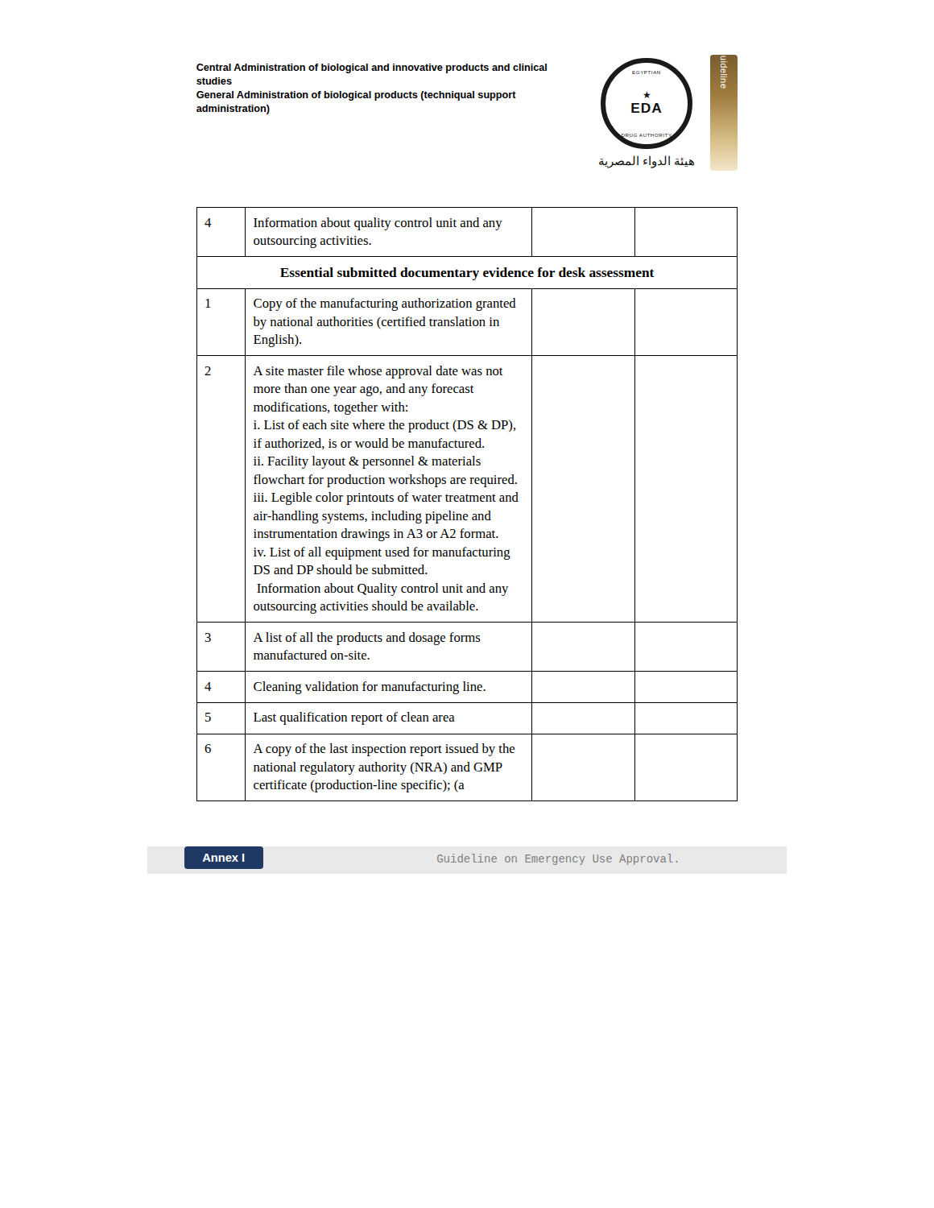Central Administration of biological and innovative products and clinical studies
General Administration of biological products (techniqual support administration)
Guideline
EGYPTIAN
★
EDA
DRUG AUTHORITY
هيئة الدواء المصرية
| 4 | Information about quality control unit and any outsourcing activities. | | |
| Essential submitted documentary evidence for desk assessment |
| 1 | Copy of the manufacturing authorization granted by national authorities (certified translation in English). | | |
| 2 | A site master file whose approval date was not more than one year ago, and any forecast modifications, together with: i. List of each site where the product (DS & DP), if authorized, is or would be manufactured. ii. Facility layout & personnel & materials flowchart for production workshops are required. iii. Legible color printouts of water treatment and air-handling systems, including pipeline and instrumentation drawings in A3 or A2 format. iv. List of all equipment used for manufacturing DS and DP should be submitted. Information about Quality control unit and any outsourcing activities should be available. | | |
| 3 | A list of all the products and dosage forms manufactured on-site. | | |
| 4 | Cleaning validation for manufacturing line. | | |
| 5 | Last qualification report of clean area | | |
| 6 | A copy of the last inspection report issued by the national regulatory authority (NRA) and GMP certificate (production-line specific); (a | | |
Annex I
Guideline on Emergency Use Approval.